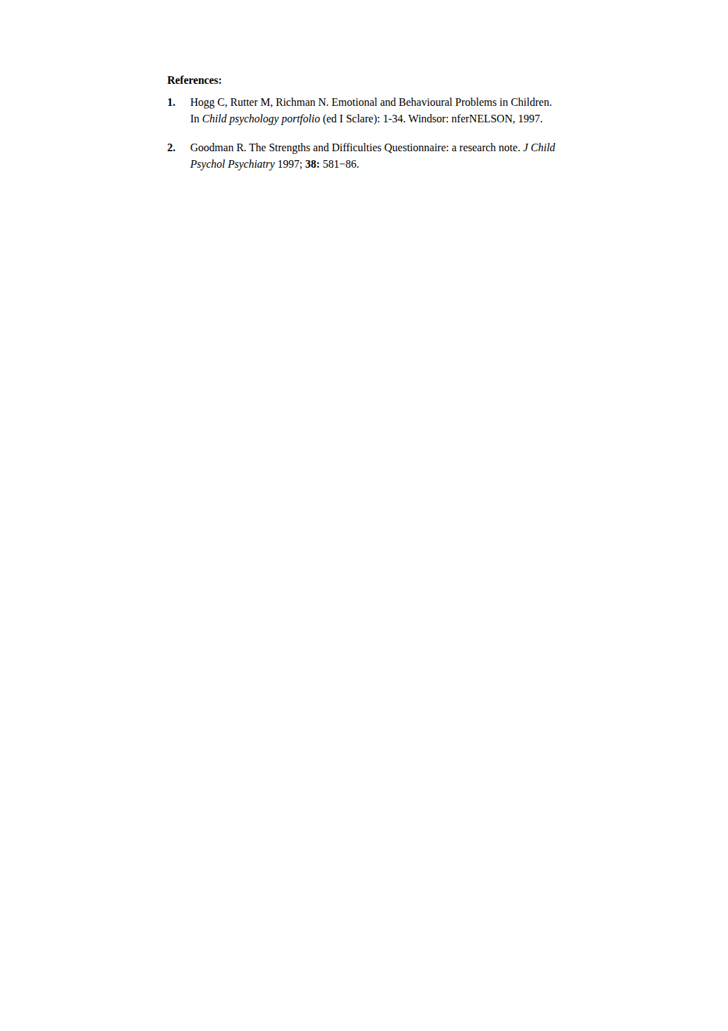References:
Hogg C, Rutter M, Richman N. Emotional and Behavioural Problems in Children. In Child psychology portfolio (ed I Sclare): 1-34. Windsor: nferNELSON, 1997.
Goodman R. The Strengths and Difficulties Questionnaire: a research note. J Child Psychol Psychiatry 1997; 38: 581−86.